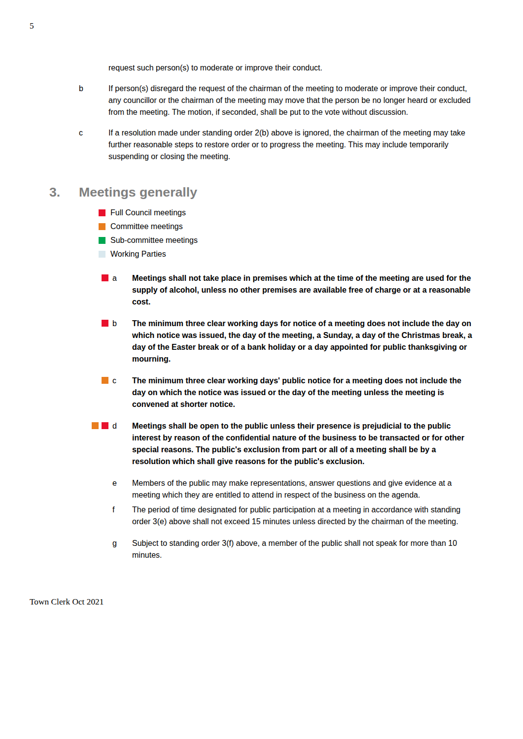5
request such person(s) to moderate or improve their conduct.
b
If person(s) disregard the request of the chairman of the meeting to moderate or improve their conduct, any councillor or the chairman of the meeting may move that the person be no longer heard or excluded from the meeting. The motion, if seconded, shall be put to the vote without discussion.
c
If a resolution made under standing order 2(b) above is ignored, the chairman of the meeting may take further reasonable steps to restore order or to progress the meeting. This may include temporarily suspending or closing the meeting.
3. Meetings generally
Full Council meetings
Committee meetings
Sub-committee meetings
Working Parties
a
Meetings shall not take place in premises which at the time of the meeting are used for the supply of alcohol, unless no other premises are available free of charge or at a reasonable cost.
b
The minimum three clear working days for notice of a meeting does not include the day on which notice was issued, the day of the meeting, a Sunday, a day of the Christmas break, a day of the Easter break or of a bank holiday or a day appointed for public thanksgiving or mourning.
c
The minimum three clear working days' public notice for a meeting does not include the day on which the notice was issued or the day of the meeting unless the meeting is convened at shorter notice.
d
Meetings shall be open to the public unless their presence is prejudicial to the public interest by reason of the confidential nature of the business to be transacted or for other special reasons. The public's exclusion from part or all of a meeting shall be by a resolution which shall give reasons for the public's exclusion.
e
Members of the public may make representations, answer questions and give evidence at a meeting which they are entitled to attend in respect of the business on the agenda.
f
The period of time designated for public participation at a meeting in accordance with standing order 3(e) above shall not exceed 15 minutes unless directed by the chairman of the meeting.
g
Subject to standing order 3(f) above, a member of the public shall not speak for more than 10 minutes.
Town Clerk Oct 2021